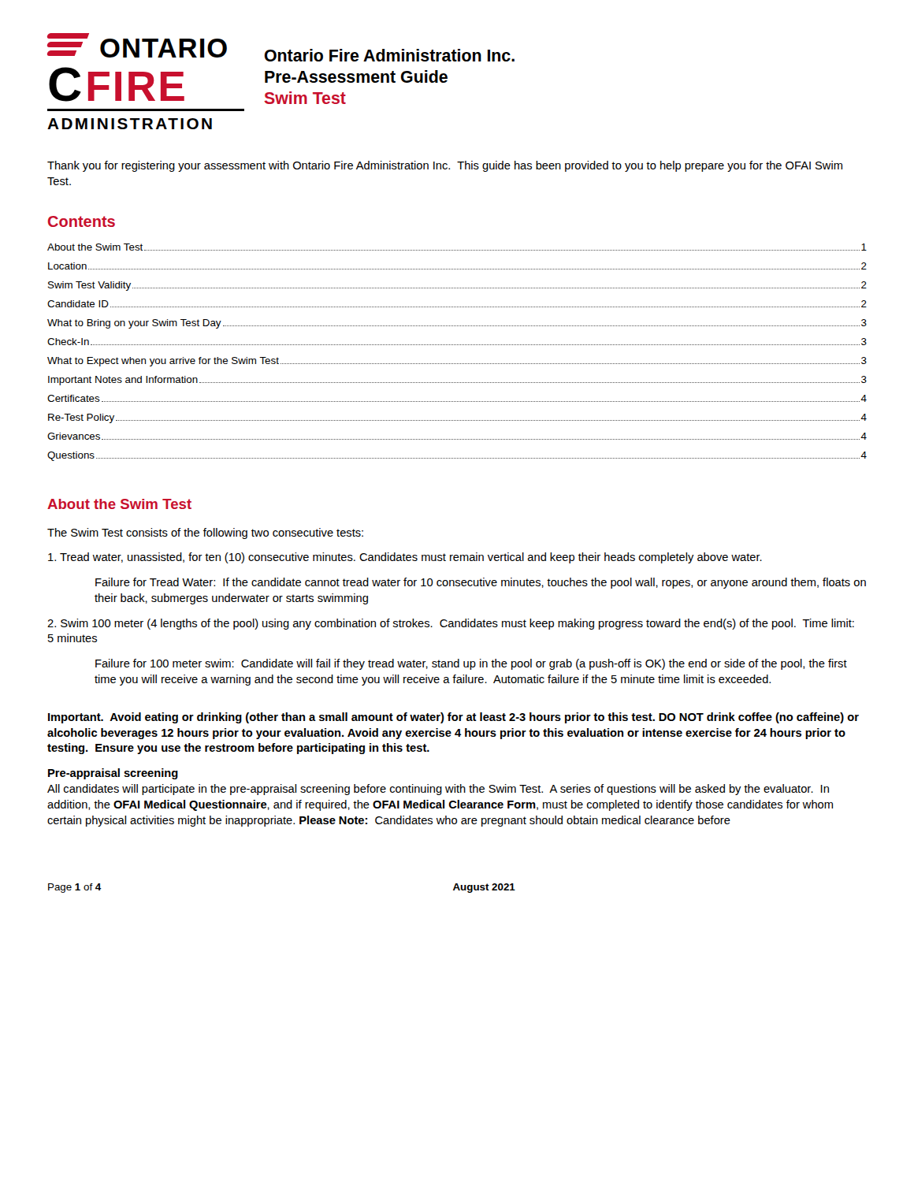ONTARIO
C
FIRE
ADMINISTRATION
Ontario Fire Administration Inc.
Pre-Assessment Guide
Swim Test
Thank you for registering your assessment with Ontario Fire Administration Inc. This guide has been provided to you to help prepare you for the OFAI Swim Test.
Contents
About the Swim Test 1
Location 2
Swim Test Validity 2
Candidate ID 2
What to Bring on your Swim Test Day 3
Check-In 3
What to Expect when you arrive for the Swim Test 3
Important Notes and Information 3
Certificates 4
Re-Test Policy 4
Grievances 4
Questions 4
About the Swim Test
The Swim Test consists of the following two consecutive tests:
1. Tread water, unassisted, for ten (10) consecutive minutes. Candidates must remain vertical and keep their heads completely above water.
Failure for Tread Water: If the candidate cannot tread water for 10 consecutive minutes, touches the pool wall, ropes, or anyone around them, floats on their back, submerges underwater or starts swimming
2. Swim 100 meter (4 lengths of the pool) using any combination of strokes. Candidates must keep making progress toward the end(s) of the pool. Time limit: 5 minutes
Failure for 100 meter swim: Candidate will fail if they tread water, stand up in the pool or grab (a push-off is OK) the end or side of the pool, the first time you will receive a warning and the second time you will receive a failure. Automatic failure if the 5 minute time limit is exceeded.
Important. Avoid eating or drinking (other than a small amount of water) for at least 2-3 hours prior to this test. DO NOT drink coffee (no caffeine) or alcoholic beverages 12 hours prior to your evaluation. Avoid any exercise 4 hours prior to this evaluation or intense exercise for 24 hours prior to testing. Ensure you use the restroom before participating in this test.
Pre-appraisal screening
All candidates will participate in the pre-appraisal screening before continuing with the Swim Test. A series of questions will be asked by the evaluator. In addition, the OFAI Medical Questionnaire, and if required, the OFAI Medical Clearance Form, must be completed to identify those candidates for whom certain physical activities might be inappropriate. Please Note: Candidates who are pregnant should obtain medical clearance before
Page 1 of 4
August 2021